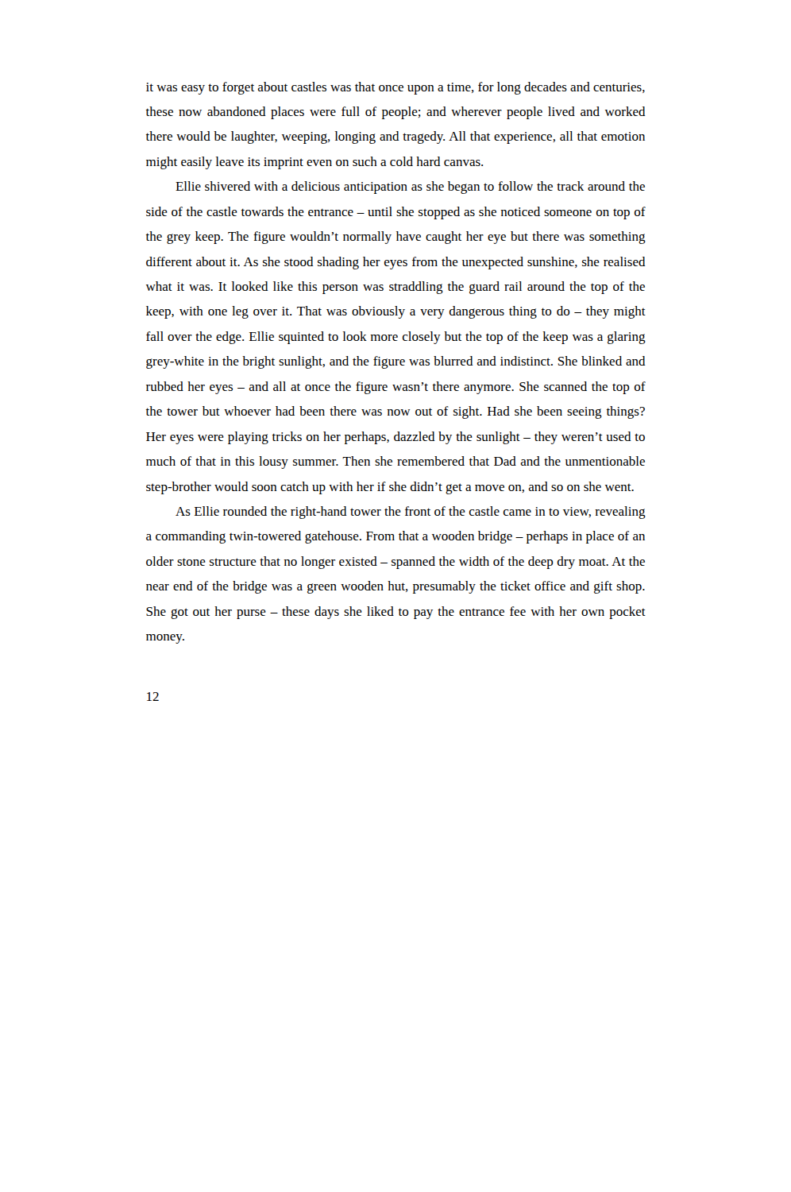it was easy to forget about castles was that once upon a time, for long decades and centuries, these now abandoned places were full of people; and wherever people lived and worked there would be laughter, weeping, longing and tragedy. All that experience, all that emotion might easily leave its imprint even on such a cold hard canvas.
Ellie shivered with a delicious anticipation as she began to follow the track around the side of the castle towards the entrance – until she stopped as she noticed someone on top of the grey keep. The figure wouldn’t normally have caught her eye but there was something different about it. As she stood shading her eyes from the unexpected sunshine, she realised what it was. It looked like this person was straddling the guard rail around the top of the keep, with one leg over it. That was obviously a very dangerous thing to do – they might fall over the edge. Ellie squinted to look more closely but the top of the keep was a glaring grey-white in the bright sunlight, and the figure was blurred and indistinct. She blinked and rubbed her eyes – and all at once the figure wasn’t there anymore. She scanned the top of the tower but whoever had been there was now out of sight. Had she been seeing things? Her eyes were playing tricks on her perhaps, dazzled by the sunlight – they weren’t used to much of that in this lousy summer. Then she remembered that Dad and the unmentionable step-brother would soon catch up with her if she didn’t get a move on, and so on she went.
As Ellie rounded the right-hand tower the front of the castle came in to view, revealing a commanding twin-towered gatehouse. From that a wooden bridge – perhaps in place of an older stone structure that no longer existed – spanned the width of the deep dry moat. At the near end of the bridge was a green wooden hut, presumably the ticket office and gift shop. She got out her purse – these days she liked to pay the entrance fee with her own pocket money.
12